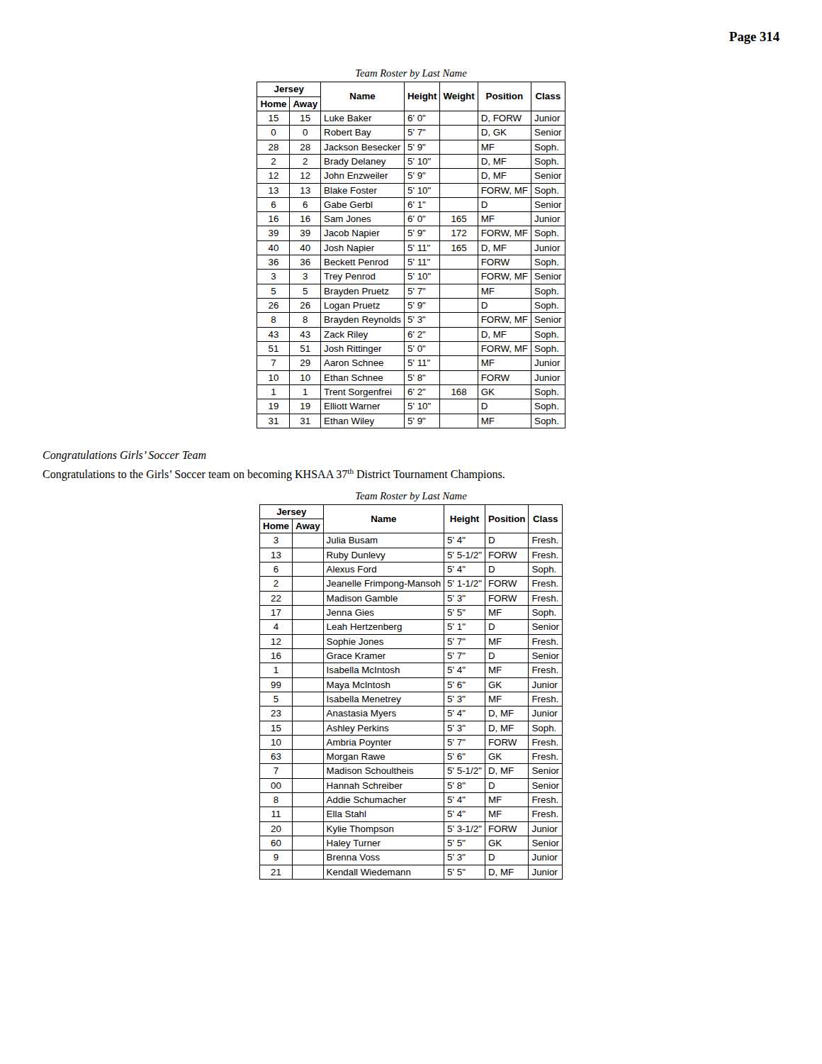Page 314
Team Roster by Last Name
| Jersey | Name | Height | Weight | Position | Class |
| --- | --- | --- | --- | --- | --- |
| Home | Away |
| 15 | 15 | Luke Baker | 6' 0" | | D, FORW | Junior |
| 0 | 0 | Robert Bay | 5' 7" | | D, GK | Senior |
| 28 | 28 | Jackson Besecker | 5' 9" | | MF | Soph. |
| 2 | 2 | Brady Delaney | 5' 10" | | D, MF | Soph. |
| 12 | 12 | John Enzweiler | 5' 9" | | D, MF | Senior |
| 13 | 13 | Blake Foster | 5' 10" | | FORW, MF | Soph. |
| 6 | 6 | Gabe Gerbl | 6' 1" | | D | Senior |
| 16 | 16 | Sam Jones | 6' 0" | 165 | MF | Junior |
| 39 | 39 | Jacob Napier | 5' 9" | 172 | FORW, MF | Soph. |
| 40 | 40 | Josh Napier | 5' 11" | 165 | D, MF | Junior |
| 36 | 36 | Beckett Penrod | 5' 11" | | FORW | Soph. |
| 3 | 3 | Trey Penrod | 5' 10" | | FORW, MF | Senior |
| 5 | 5 | Brayden Pruetz | 5' 7" | | MF | Soph. |
| 26 | 26 | Logan Pruetz | 5' 9" | | D | Soph. |
| 8 | 8 | Brayden Reynolds | 5' 3" | | FORW, MF | Senior |
| 43 | 43 | Zack Riley | 6' 2" | | D, MF | Soph. |
| 51 | 51 | Josh Rittinger | 5' 0" | | FORW, MF | Soph. |
| 7 | 29 | Aaron Schnee | 5' 11" | | MF | Junior |
| 10 | 10 | Ethan Schnee | 5' 8" | | FORW | Junior |
| 1 | 1 | Trent Sorgenfrei | 6' 2" | 168 | GK | Soph. |
| 19 | 19 | Elliott Warner | 5' 10" | | D | Soph. |
| 31 | 31 | Ethan Wiley | 5' 9" | | MF | Soph. |
Congratulations Girls’ Soccer Team
Congratulations to the Girls’ Soccer team on becoming KHSAA 37th District Tournament Champions.
Team Roster by Last Name
| Jersey | Name | Height | Position | Class |
| --- | --- | --- | --- | --- |
| Home | Away |
| 3 | | Julia Busam | 5' 4" | D | Fresh. |
| 13 | | Ruby Dunlevy | 5' 5-1/2" | FORW | Fresh. |
| 6 | | Alexus Ford | 5' 4" | D | Soph. |
| 2 | | Jeanelle Frimpong-Mansoh | 5' 1-1/2" | FORW | Fresh. |
| 22 | | Madison Gamble | 5' 3" | FORW | Fresh. |
| 17 | | Jenna Gies | 5' 5" | MF | Soph. |
| 4 | | Leah Hertzenberg | 5' 1" | D | Senior |
| 12 | | Sophie Jones | 5' 7" | MF | Fresh. |
| 16 | | Grace Kramer | 5' 7" | D | Senior |
| 1 | | Isabella McIntosh | 5' 4" | MF | Fresh. |
| 99 | | Maya McIntosh | 5' 6" | GK | Junior |
| 5 | | Isabella Menetrey | 5' 3" | MF | Fresh. |
| 23 | | Anastasia Myers | 5' 4" | D, MF | Junior |
| 15 | | Ashley Perkins | 5' 3" | D, MF | Soph. |
| 10 | | Ambria Poynter | 5' 7" | FORW | Fresh. |
| 63 | | Morgan Rawe | 5' 6" | GK | Fresh. |
| 7 | | Madison Schoultheis | 5' 5-1/2" | D, MF | Senior |
| 00 | | Hannah Schreiber | 5' 8" | D | Senior |
| 8 | | Addie Schumacher | 5' 4" | MF | Fresh. |
| 11 | | Ella Stahl | 5' 4" | MF | Fresh. |
| 20 | | Kylie Thompson | 5' 3-1/2" | FORW | Junior |
| 60 | | Haley Turner | 5' 5" | GK | Senior |
| 9 | | Brenna Voss | 5' 3" | D | Junior |
| 21 | | Kendall Wiedemann | 5' 5" | D, MF | Junior |